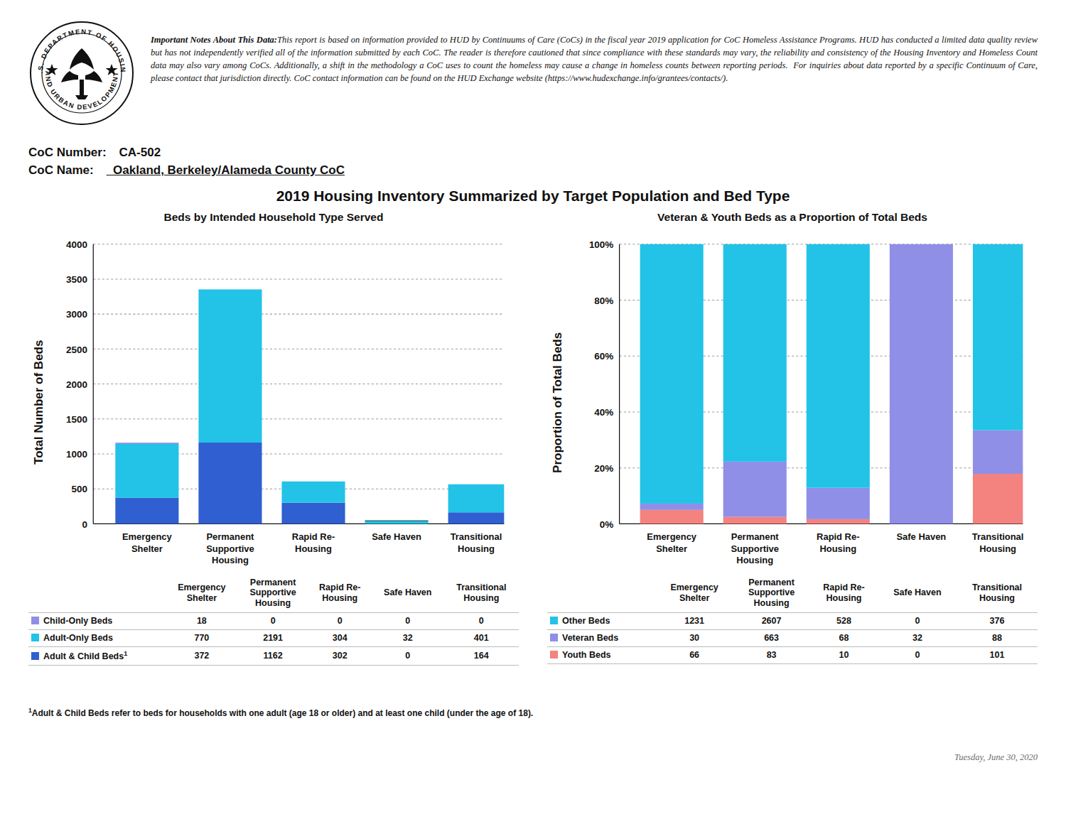U.S. DEPARTMENT OF HOUSING AND URBAN DEVELOPMENT
Important Notes About This Data: This report is based on information provided to HUD by Continuums of Care (CoCs) in the fiscal year 2019 application for CoC Homeless Assistance Programs. HUD has conducted a limited data quality review but has not independently verified all of the information submitted by each CoC. The reader is therefore cautioned that since compliance with these standards may vary, the reliability and consistency of the Housing Inventory and Homeless Count data may also vary among CoCs. Additionally, a shift in the methodology a CoC uses to count the homeless may cause a change in homeless counts between reporting periods. For inquiries about data reported by a specific Continuum of Care, please contact that jurisdiction directly. CoC contact information can be found on the HUD Exchange website (https://www.hudexchange.info/grantees/contacts/).
CoC Number: CA-502
CoC Name: Oakland, Berkeley/Alameda County CoC
2019 Housing Inventory Summarized by Target Population and Bed Type
Beds by Intended Household Type Served
Total Number of Beds
4000 3500 3000 2500 2000 1500 1000 500 0 Emergency Shelter Permanent Supportive Housing Rapid Re- Housing Safe Haven Transitional Housing
| | Emergency Shelter | Permanent Supportive Housing | Rapid Re- Housing | Safe Haven | Transitional Housing |
| --- | --- | --- | --- | --- | --- |
| Child-Only Beds | 18 | 0 | 0 | 0 | 0 |
| Adult-Only Beds | 770 | 2191 | 304 | 32 | 401 |
| Adult & Child Beds 1 | 372 | 1162 | 302 | 0 | 164 |
Veteran & Youth Beds as a Proportion of Total Beds
Proportion of Total Beds
100% 80% 60% 40% 20% 0% Emergency Shelter Permanent Supportive Housing Rapid Re- Housing Safe Haven Transitional Housing
| | Emergency Shelter | Permanent Supportive Housing | Rapid Re- Housing | Safe Haven | Transitional Housing |
| --- | --- | --- | --- | --- | --- |
| Other Beds | 1231 | 2607 | 528 | 0 | 376 |
| Veteran Beds | 30 | 663 | 68 | 32 | 88 |
| Youth Beds | 66 | 83 | 10 | 0 | 101 |
1Adult & Child Beds refer to beds for households with one adult (age 18 or older) and at least one child (under the age of 18).
Tuesday, June 30, 2020